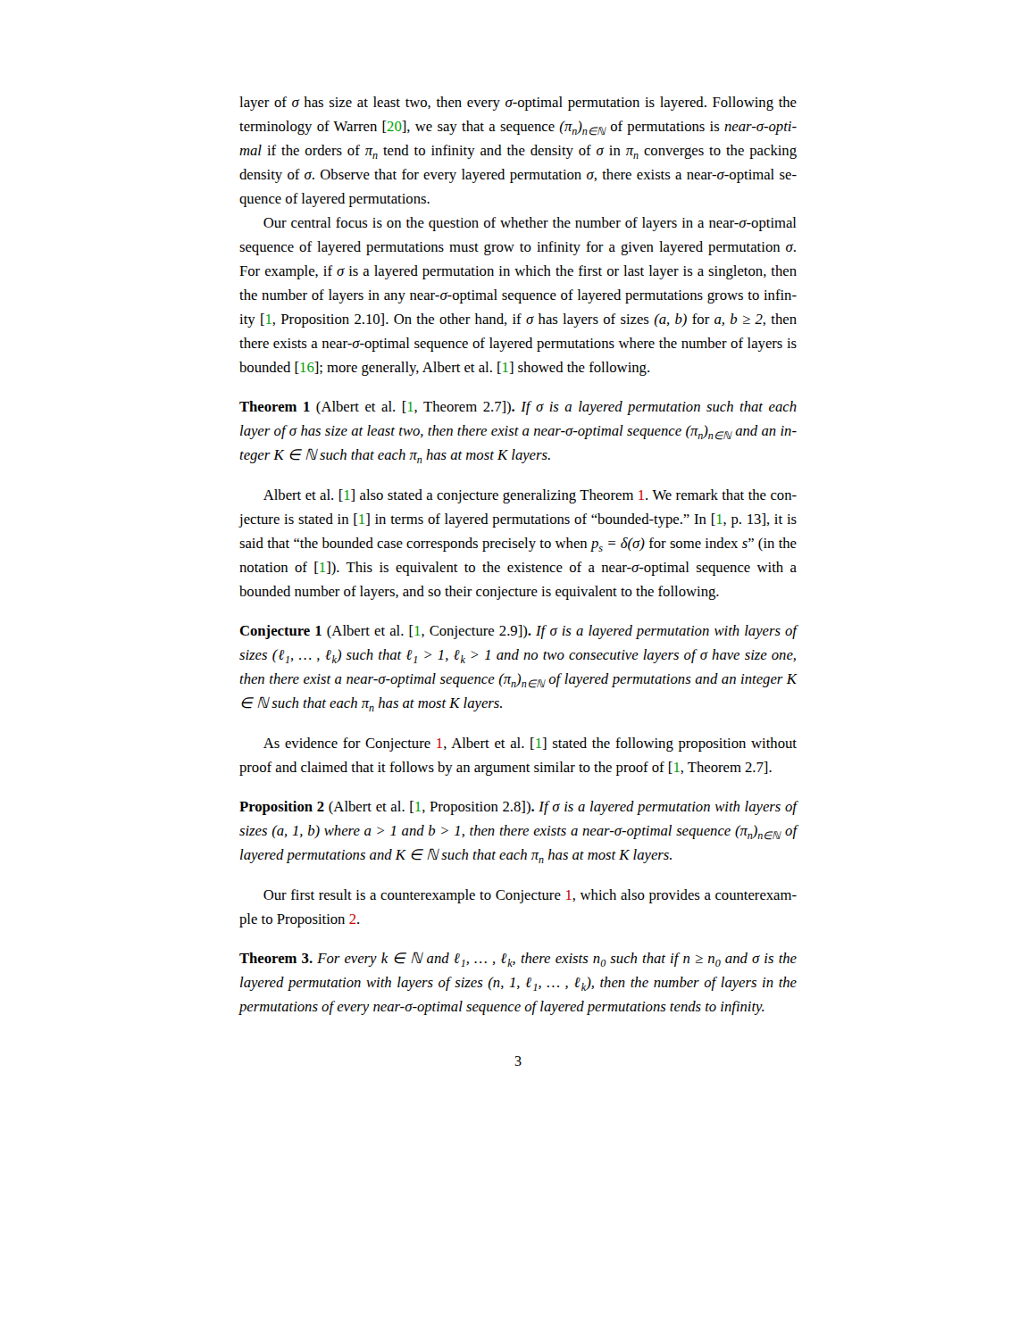layer of σ has size at least two, then every σ-optimal permutation is layered. Following the terminology of Warren [20], we say that a sequence (πn)n∈ℕ of permutations is near-σ-optimal if the orders of πn tend to infinity and the density of σ in πn converges to the packing density of σ. Observe that for every layered permutation σ, there exists a near-σ-optimal sequence of layered permutations.
Our central focus is on the question of whether the number of layers in a near-σ-optimal sequence of layered permutations must grow to infinity for a given layered permutation σ. For example, if σ is a layered permutation in which the first or last layer is a singleton, then the number of layers in any near-σ-optimal sequence of layered permutations grows to infinity [1, Proposition 2.10]. On the other hand, if σ has layers of sizes (a, b) for a, b ≥ 2, then there exists a near-σ-optimal sequence of layered permutations where the number of layers is bounded [16]; more generally, Albert et al. [1] showed the following.
Theorem 1 (Albert et al. [1, Theorem 2.7]). If σ is a layered permutation such that each layer of σ has size at least two, then there exist a near-σ-optimal sequence (πn)n∈ℕ and an integer K ∈ ℕ such that each πn has at most K layers.
Albert et al. [1] also stated a conjecture generalizing Theorem 1. We remark that the conjecture is stated in [1] in terms of layered permutations of “bounded-type.” In [1, p. 13], it is said that “the bounded case corresponds precisely to when ps = δ(σ) for some index s” (in the notation of [1]). This is equivalent to the existence of a near-σ-optimal sequence with a bounded number of layers, and so their conjecture is equivalent to the following.
Conjecture 1 (Albert et al. [1, Conjecture 2.9]). If σ is a layered permutation with layers of sizes (ℓ1, … , ℓk) such that ℓ1 > 1, ℓk > 1 and no two consecutive layers of σ have size one, then there exist a near-σ-optimal sequence (πn)n∈ℕ of layered permutations and an integer K ∈ ℕ such that each πn has at most K layers.
As evidence for Conjecture 1, Albert et al. [1] stated the following proposition without proof and claimed that it follows by an argument similar to the proof of [1, Theorem 2.7].
Proposition 2 (Albert et al. [1, Proposition 2.8]). If σ is a layered permutation with layers of sizes (a, 1, b) where a > 1 and b > 1, then there exists a near-σ-optimal sequence (πn)n∈ℕ of layered permutations and K ∈ ℕ such that each πn has at most K layers.
Our first result is a counterexample to Conjecture 1, which also provides a counterexample to Proposition 2.
Theorem 3. For every k ∈ ℕ and ℓ1, … , ℓk, there exists n0 such that if n ≥ n0 and σ is the layered permutation with layers of sizes (n, 1, ℓ1, … , ℓk), then the number of layers in the permutations of every near-σ-optimal sequence of layered permutations tends to infinity.
3